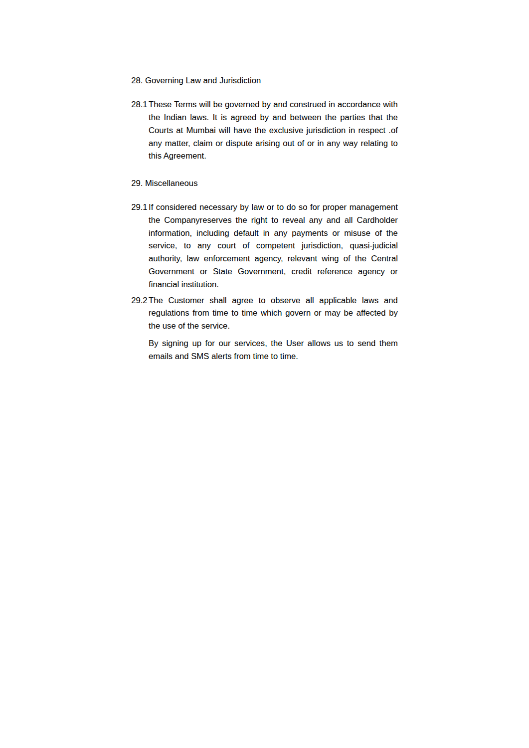28. Governing Law and Jurisdiction
28.1 These Terms will be governed by and construed in accordance with the Indian laws. It is agreed by and between the parties that the Courts at Mumbai will have the exclusive jurisdiction in respect .of any matter, claim or dispute arising out of or in any way relating to this Agreement.
29. Miscellaneous
29.1 If considered necessary by law or to do so for proper management the Companyreserves the right to reveal any and all Cardholder information, including default in any payments or misuse of the service, to any court of competent jurisdiction, quasi-judicial authority, law enforcement agency, relevant wing of the Central Government or State Government, credit reference agency or financial institution.
29.2 The Customer shall agree to observe all applicable laws and regulations from time to time which govern or may be affected by the use of the service.
By signing up for our services, the User allows us to send them emails and SMS alerts from time to time.